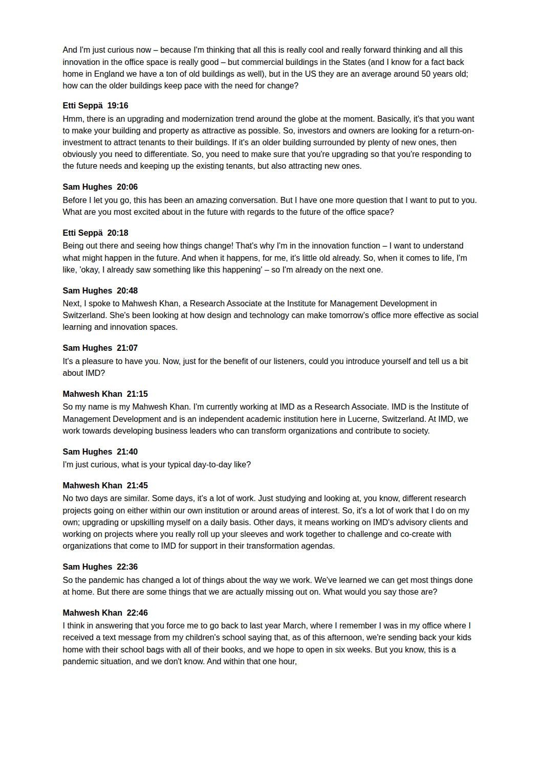And I'm just curious now – because I'm thinking that all this is really cool and really forward thinking and all this innovation in the office space is really good – but commercial buildings in the States (and I know for a fact back home in England we have a ton of old buildings as well), but in the US they are an average around 50 years old; how can the older buildings keep pace with the need for change?
Etti Seppä 19:16
Hmm, there is an upgrading and modernization trend around the globe at the moment. Basically, it's that you want to make your building and property as attractive as possible. So, investors and owners are looking for a return-on-investment to attract tenants to their buildings. If it's an older building surrounded by plenty of new ones, then obviously you need to differentiate. So, you need to make sure that you're upgrading so that you're responding to the future needs and keeping up the existing tenants, but also attracting new ones.
Sam Hughes 20:06
Before I let you go, this has been an amazing conversation. But I have one more question that I want to put to you. What are you most excited about in the future with regards to the future of the office space?
Etti Seppä 20:18
Being out there and seeing how things change! That's why I'm in the innovation function – I want to understand what might happen in the future. And when it happens, for me, it's little old already. So, when it comes to life, I'm like, 'okay, I already saw something like this happening' – so I'm already on the next one.
Sam Hughes 20:48
Next, I spoke to Mahwesh Khan, a Research Associate at the Institute for Management Development in Switzerland. She's been looking at how design and technology can make tomorrow's office more effective as social learning and innovation spaces.
Sam Hughes 21:07
It's a pleasure to have you. Now, just for the benefit of our listeners, could you introduce yourself and tell us a bit about IMD?
Mahwesh Khan 21:15
So my name is my Mahwesh Khan. I'm currently working at IMD as a Research Associate. IMD is the Institute of Management Development and is an independent academic institution here in Lucerne, Switzerland. At IMD, we work towards developing business leaders who can transform organizations and contribute to society.
Sam Hughes 21:40
I'm just curious, what is your typical day-to-day like?
Mahwesh Khan 21:45
No two days are similar. Some days, it's a lot of work. Just studying and looking at, you know, different research projects going on either within our own institution or around areas of interest. So, it's a lot of work that I do on my own; upgrading or upskilling myself on a daily basis. Other days, it means working on IMD's advisory clients and working on projects where you really roll up your sleeves and work together to challenge and co-create with organizations that come to IMD for support in their transformation agendas.
Sam Hughes 22:36
So the pandemic has changed a lot of things about the way we work. We've learned we can get most things done at home. But there are some things that we are actually missing out on. What would you say those are?
Mahwesh Khan 22:46
I think in answering that you force me to go back to last year March, where I remember I was in my office where I received a text message from my children's school saying that, as of this afternoon, we're sending back your kids home with their school bags with all of their books, and we hope to open in six weeks. But you know, this is a pandemic situation, and we don't know. And within that one hour,